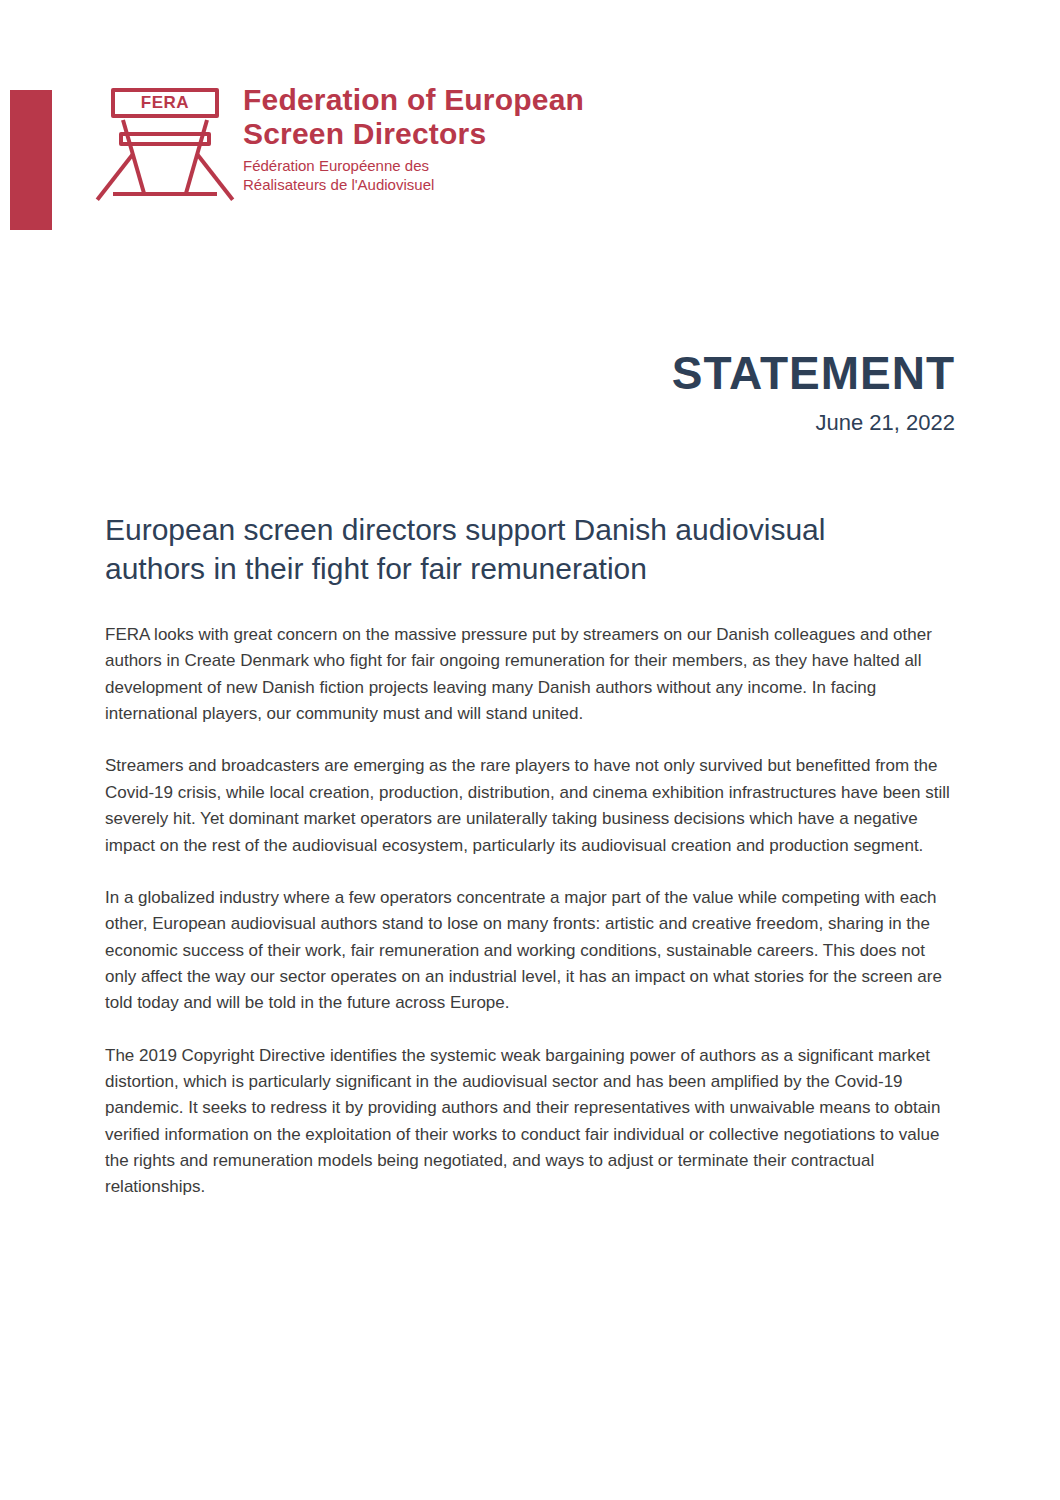FERA
Federation of European
Screen Directors
Fédération Européenne des
Réalisateurs de l'Audiovisuel
STATEMENT
June 21, 2022
European screen directors support Danish audiovisual authors in their fight for fair remuneration
FERA looks with great concern on the massive pressure put by streamers on our Danish colleagues and other authors in Create Denmark who fight for fair ongoing remuneration for their members, as they have halted all development of new Danish fiction projects leaving many Danish authors without any income. In facing international players, our community must and will stand united.
Streamers and broadcasters are emerging as the rare players to have not only survived but benefitted from the Covid-19 crisis, while local creation, production, distribution, and cinema exhibition infrastructures have been still severely hit. Yet dominant market operators are unilaterally taking business decisions which have a negative impact on the rest of the audiovisual ecosystem, particularly its audiovisual creation and production segment.
In a globalized industry where a few operators concentrate a major part of the value while competing with each other, European audiovisual authors stand to lose on many fronts: artistic and creative freedom, sharing in the economic success of their work, fair remuneration and working conditions, sustainable careers. This does not only affect the way our sector operates on an industrial level, it has an impact on what stories for the screen are told today and will be told in the future across Europe.
The 2019 Copyright Directive identifies the systemic weak bargaining power of authors as a significant market distortion, which is particularly significant in the audiovisual sector and has been amplified by the Covid-19 pandemic. It seeks to redress it by providing authors and their representatives with unwaivable means to obtain verified information on the exploitation of their works to conduct fair individual or collective negotiations to value the rights and remuneration models being negotiated, and ways to adjust or terminate their contractual relationships.